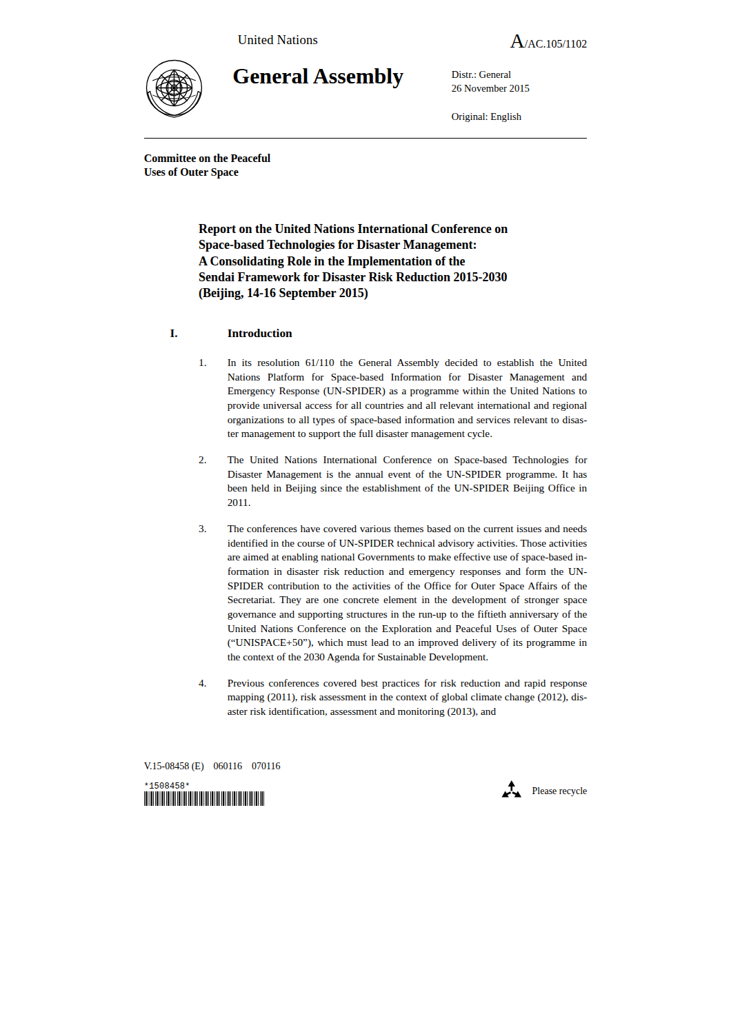United Nations
A/AC.105/1102
General Assembly
Distr.: General
26 November 2015
Original: English
Committee on the Peaceful
Uses of Outer Space
Report on the United Nations International Conference on
Space-based Technologies for Disaster Management:
A Consolidating Role in the Implementation of the
Sendai Framework for Disaster Risk Reduction 2015-2030
(Beijing, 14-16 September 2015)
I. Introduction
1. In its resolution 61/110 the General Assembly decided to establish the United Nations Platform for Space-based Information for Disaster Management and Emergency Response (UN-SPIDER) as a programme within the United Nations to provide universal access for all countries and all relevant international and regional organizations to all types of space-based information and services relevant to disaster management to support the full disaster management cycle.
2. The United Nations International Conference on Space-based Technologies for Disaster Management is the annual event of the UN-SPIDER programme. It has been held in Beijing since the establishment of the UN-SPIDER Beijing Office in 2011.
3. The conferences have covered various themes based on the current issues and needs identified in the course of UN-SPIDER technical advisory activities. Those activities are aimed at enabling national Governments to make effective use of space-based information in disaster risk reduction and emergency responses and form the UN-SPIDER contribution to the activities of the Office for Outer Space Affairs of the Secretariat. They are one concrete element in the development of stronger space governance and supporting structures in the run-up to the fiftieth anniversary of the United Nations Conference on the Exploration and Peaceful Uses of Outer Space (“UNISPACE+50”), which must lead to an improved delivery of its programme in the context of the 2030 Agenda for Sustainable Development.
4. Previous conferences covered best practices for risk reduction and rapid response mapping (2011), risk assessment in the context of global climate change (2012), disaster risk identification, assessment and monitoring (2013), and
V.15-08458 (E) 060116 070116
*1508458*
Please recycle